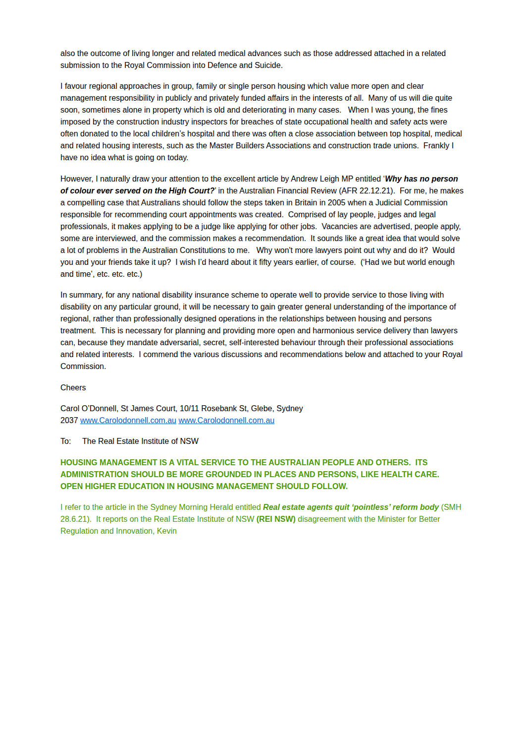also the outcome of living longer and related medical advances such as those addressed attached in a related submission to the Royal Commission into Defence and Suicide.
I favour regional approaches in group, family or single person housing which value more open and clear management responsibility in publicly and privately funded affairs in the interests of all. Many of us will die quite soon, sometimes alone in property which is old and deteriorating in many cases. When I was young, the fines imposed by the construction industry inspectors for breaches of state occupational health and safety acts were often donated to the local children’s hospital and there was often a close association between top hospital, medical and related housing interests, such as the Master Builders Associations and construction trade unions. Frankly I have no idea what is going on today.
However, I naturally draw your attention to the excellent article by Andrew Leigh MP entitled ‘Why has no person of colour ever served on the High Court?’ in the Australian Financial Review (AFR 22.12.21). For me, he makes a compelling case that Australians should follow the steps taken in Britain in 2005 when a Judicial Commission responsible for recommending court appointments was created. Comprised of lay people, judges and legal professionals, it makes applying to be a judge like applying for other jobs. Vacancies are advertised, people apply, some are interviewed, and the commission makes a recommendation. It sounds like a great idea that would solve a lot of problems in the Australian Constitutions to me. Why won't more lawyers point out why and do it? Would you and your friends take it up? I wish I’d heard about it fifty years earlier, of course. (‘Had we but world enough and time’, etc. etc. etc.)
In summary, for any national disability insurance scheme to operate well to provide service to those living with disability on any particular ground, it will be necessary to gain greater general understanding of the importance of regional, rather than professionally designed operations in the relationships between housing and persons treatment. This is necessary for planning and providing more open and harmonious service delivery than lawyers can, because they mandate adversarial, secret, self-interested behaviour through their professional associations and related interests. I commend the various discussions and recommendations below and attached to your Royal Commission.
Cheers
Carol O’Donnell, St James Court, 10/11 Rosebank St, Glebe, Sydney
2037 www.Carolodonnell.com.au www.Carolodonnell.com.au
To: The Real Estate Institute of NSW
Housing management is a vital service to the Australian people and others. Its administration should be more grounded in places and persons, like health care. Open higher education in housing management should follow.
I refer to the article in the Sydney Morning Herald entitled Real estate agents quit ‘pointless’ reform body (SMH 28.6.21). It reports on the Real Estate Institute of NSW (REI NSW) disagreement with the Minister for Better Regulation and Innovation, Kevin